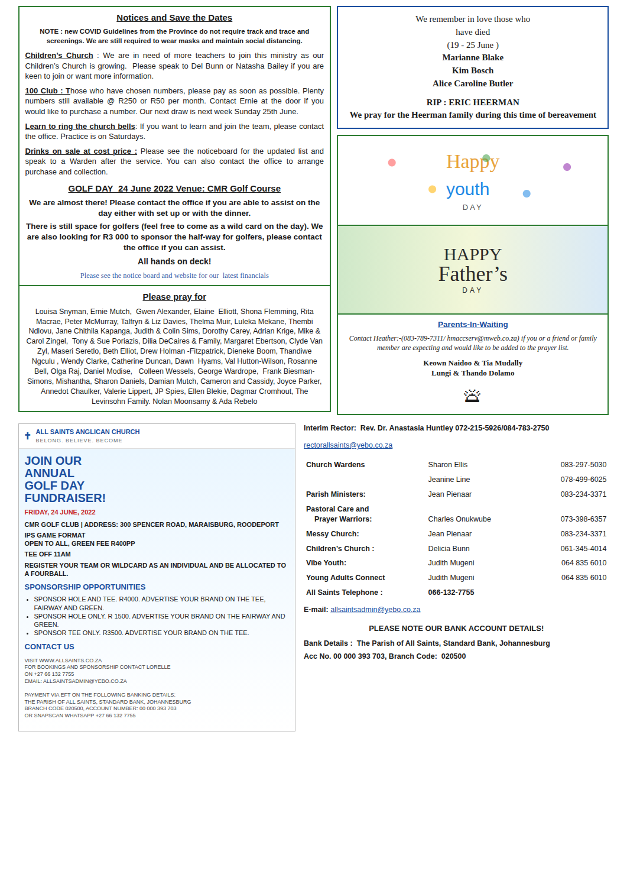Notices and Save the Dates
NOTE : new COVID Guidelines from the Province do not require track and trace and screenings. We are still required to wear masks and maintain social distancing.
Children’s Church : We are in need of more teachers to join this ministry as our Children’s Church is growing. Please speak to Del Bunn or Natasha Bailey if you are keen to join or want more information.
100 Club : Those who have chosen numbers, please pay as soon as possible. Plenty numbers still available @ R250 or R50 per month. Contact Ernie at the door if you would like to purchase a number. Our next draw is next week Sunday 25th June.
Learn to ring the church bells: If you want to learn and join the team, please contact the office. Practice is on Saturdays.
Drinks on sale at cost price : Please see the noticeboard for the updated list and speak to a Warden after the service. You can also contact the office to arrange purchase and collection.
GOLF DAY 24 June 2022 Venue: CMR Golf Course
We are almost there! Please contact the office if you are able to assist on the day either with set up or with the dinner.
There is still space for golfers (feel free to come as a wild card on the day). We are also looking for R3 000 to sponsor the half-way for golfers, please contact the office if you can assist.
All hands on deck!
Please see the notice board and website for our latest financials
Please pray for
Louisa Snyman, Ernie Mutch, Gwen Alexander, Elaine Elliott, Shona Flemming, Rita Macrae, Peter McMurray, Talfryn & Liz Davies, Thelma Muir, Luleka Mekane, Thembi Ndlovu, Jane Chithila Kapanga, Judith & Colin Sims, Dorothy Carey, Adrian Krige, Mike & Carol Zingel, Tony & Sue Poriazis, Dilia DeCaires & Family, Margaret Ebertson, Clyde Van Zyl, Maseri Seretlo, Beth Elliot, Drew Holman -Fitzpatrick, Dieneke Boom, Thandiwe Ngculu , Wendy Clarke, Catherine Duncan, Dawn Hyams, Val Hutton-Wilson, Rosanne Bell, Olga Raj, Daniel Modise, Colleen Wessels, George Wardrope, Frank Biesman-Simons, Mishantha, Sharon Daniels, Damian Mutch, Cameron and Cassidy, Joyce Parker, Annedot Chaulker, Valerie Lippert, JP Spies, Ellen Blekie, Dagmar Cromhout, The Levinsohn Family. Nolan Moonsamy & Ada Rebelo
We remember in love those who
have died
(19 - 25 June )
Marianne Blake
Kim Bosch
Alice Caroline Butler
RIP : ERIC HEERMAN
We pray for the Heerman family during this time of bereavement
Happy
youth DAY
HAPPY
Father’s DAY
Parents-In-Waiting
Contact Heather:-(083-789-7311/ hmaccserv@mweb.co.za) if you or a friend or family member are expecting and would like to be added to the prayer list.
Keown Naidoo & Tia Mudally
Lungi & Thando Dolamo
🛎
✝ ALL SAINTS ANGLICAN CHURCH
BELONG. BELIEVE. BECOME
JOIN OUR
ANNUAL
GOLF DAY
FUNDRAISER!
FRIDAY, 24 JUNE, 2022
CMR GOLF CLUB | ADDRESS: 300 SPENCER ROAD, MARAISBURG, ROODEPORT
IPS GAME FORMAT
OPEN TO ALL, GREEN FEE R400PP
TEE OFF 11AM
REGISTER YOUR TEAM OR WILDCARD AS AN INDIVIDUAL AND BE ALLOCATED TO A FOURBALL.
SPONSORSHIP OPPORTUNITIES
SPONSOR HOLE AND TEE. R4000. ADVERTISE YOUR BRAND ON THE TEE, FAIRWAY AND GREEN.
SPONSOR HOLE ONLY. R 1500. ADVERTISE YOUR BRAND ON THE FAIRWAY AND GREEN.
SPONSOR TEE ONLY. R3500. ADVERTISE YOUR BRAND ON THE TEE.
CONTACT US
VISIT WWW.ALLSAINTS.CO.ZA
FOR BOOKINGS AND SPONSORSHIP CONTACT LORELLE
ON +27 66 132 7755
EMAIL: ALLSAINTSADMIN@YEBO.CO.ZA
PAYMENT VIA EFT ON THE FOLLOWING BANKING DETAILS:
THE PARISH OF ALL SAINTS, STANDARD BANK, JOHANNESBURG
BRANCH CODE 020500, ACCOUNT NUMBER: 00 000 393 703
OR SNAPSCAN WHATSAPP +27 66 132 7755
Interim Rector: Rev. Dr. Anastasia Huntley 072-215-5926/084-783-2750
rectorallsaints@yebo.co.za
| Church Wardens | Sharon Ellis | 083-297-5030 |
| | Jeanine Line | 078-499-6025 |
| Parish Ministers: | Jean Pienaar | 083-234-3371 |
| Pastoral Care and Prayer Warriors: | Charles Onukwube | 073-398-6357 |
| Messy Church: | Jean Pienaar | 083-234-3371 |
| Children’s Church : | Delicia Bunn | 061-345-4014 |
| Vibe Youth: | Judith Mugeni | 064 835 6010 |
| Young Adults Connect | Judith Mugeni | 064 835 6010 |
| All Saints Telephone : | 066-132-7755 |
E-mail: allsaintsadmin@yebo.co.za
PLEASE NOTE OUR BANK ACCOUNT DETAILS!
Bank Details : The Parish of All Saints, Standard Bank, Johannesburg
Acc No. 00 000 393 703, Branch Code: 020500